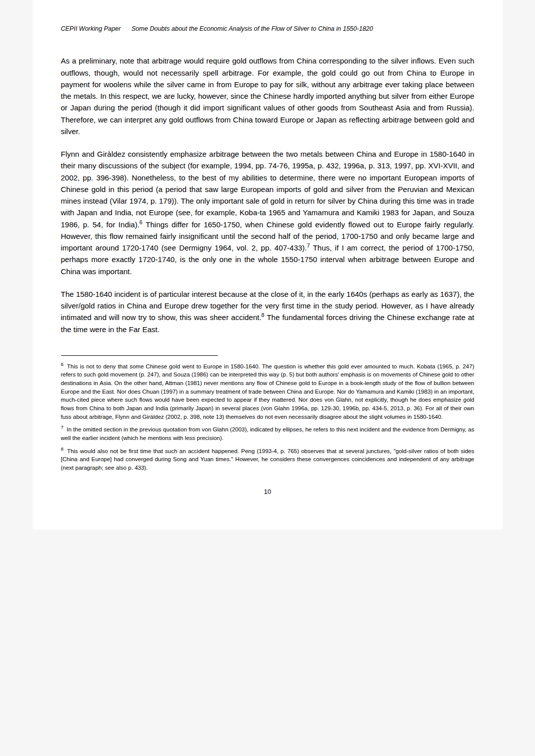CEPII Working Paper Some Doubts about the Economic Analysis of the Flow of Silver to China in 1550-1820
As a preliminary, note that arbitrage would require gold outflows from China corresponding to the silver inflows. Even such outflows, though, would not necessarily spell arbitrage. For example, the gold could go out from China to Europe in payment for woolens while the silver came in from Europe to pay for silk, without any arbitrage ever taking place between the metals. In this respect, we are lucky, however, since the Chinese hardly imported anything but silver from either Europe or Japan during the period (though it did import significant values of other goods from Southeast Asia and from Russia). Therefore, we can interpret any gold outflows from China toward Europe or Japan as reflecting arbitrage between gold and silver.
Flynn and Giràldez consistently emphasize arbitrage between the two metals between China and Europe in 1580-1640 in their many discussions of the subject (for example, 1994, pp. 74-76, 1995a, p. 432, 1996a, p. 313, 1997, pp. XVI-XVII, and 2002, pp. 396-398). Nonetheless, to the best of my abilities to determine, there were no important European imports of Chinese gold in this period (a period that saw large European imports of gold and silver from the Peruvian and Mexican mines instead (Vilar 1974, p. 179)). The only important sale of gold in return for silver by China during this time was in trade with Japan and India, not Europe (see, for example, Koba-ta 1965 and Yamamura and Kamiki 1983 for Japan, and Souza 1986, p. 54, for India).6 Things differ for 1650-1750, when Chinese gold evidently flowed out to Europe fairly regularly. However, this flow remained fairly insignificant until the second half of the period, 1700-1750 and only became large and important around 1720-1740 (see Dermigny 1964, vol. 2, pp. 407-433).7 Thus, if I am correct, the period of 1700-1750, perhaps more exactly 1720-1740, is the only one in the whole 1550-1750 interval when arbitrage between Europe and China was important.
The 1580-1640 incident is of particular interest because at the close of it, in the early 1640s (perhaps as early as 1637), the silver/gold ratios in China and Europe drew together for the very first time in the study period. However, as I have already intimated and will now try to show, this was sheer accident.8 The fundamental forces driving the Chinese exchange rate at the time were in the Far East.
6 This is not to deny that some Chinese gold went to Europe in 1580-1640. The question is whether this gold ever amounted to much. Kobata (1965, p. 247) refers to such gold movement (p. 247), and Souza (1986) can be interpreted this way (p. 5) but both authors' emphasis is on movements of Chinese gold to other destinations in Asia. On the other hand, Attman (1981) never mentions any flow of Chinese gold to Europe in a book-length study of the flow of bullion between Europe and the East. Nor does Chuan (1997) in a summary treatment of trade between China and Europe. Nor do Yamamura and Kamiki (1983) in an important, much-cited piece where such flows would have been expected to appear if they mattered. Nor does von Glahn, not explicitly, though he does emphasize gold flows from China to both Japan and India (primarily Japan) in several places (von Glahn 1996a, pp. 129-30, 1996b, pp. 434-5, 2013, p. 36). For all of their own fuss about arbitrage, Flynn and Giráldez (2002, p. 398, note 13) themselves do not even necessarily disagree about the slight volumes in 1580-1640.
7 In the omitted section in the previous quotation from von Glahn (2003), indicated by ellipses, he refers to this next incident and the evidence from Dermigny, as well the earlier incident (which he mentions with less precision).
8 This would also not be first time that such an accident happened. Peng (1993-4, p. 765) observes that at several junctures, "gold-silver ratios of both sides [China and Europe] had converged during Song and Yuan times." However, he considers these convergences coincidences and independent of any arbitrage (next paragraph; see also p. 433).
10